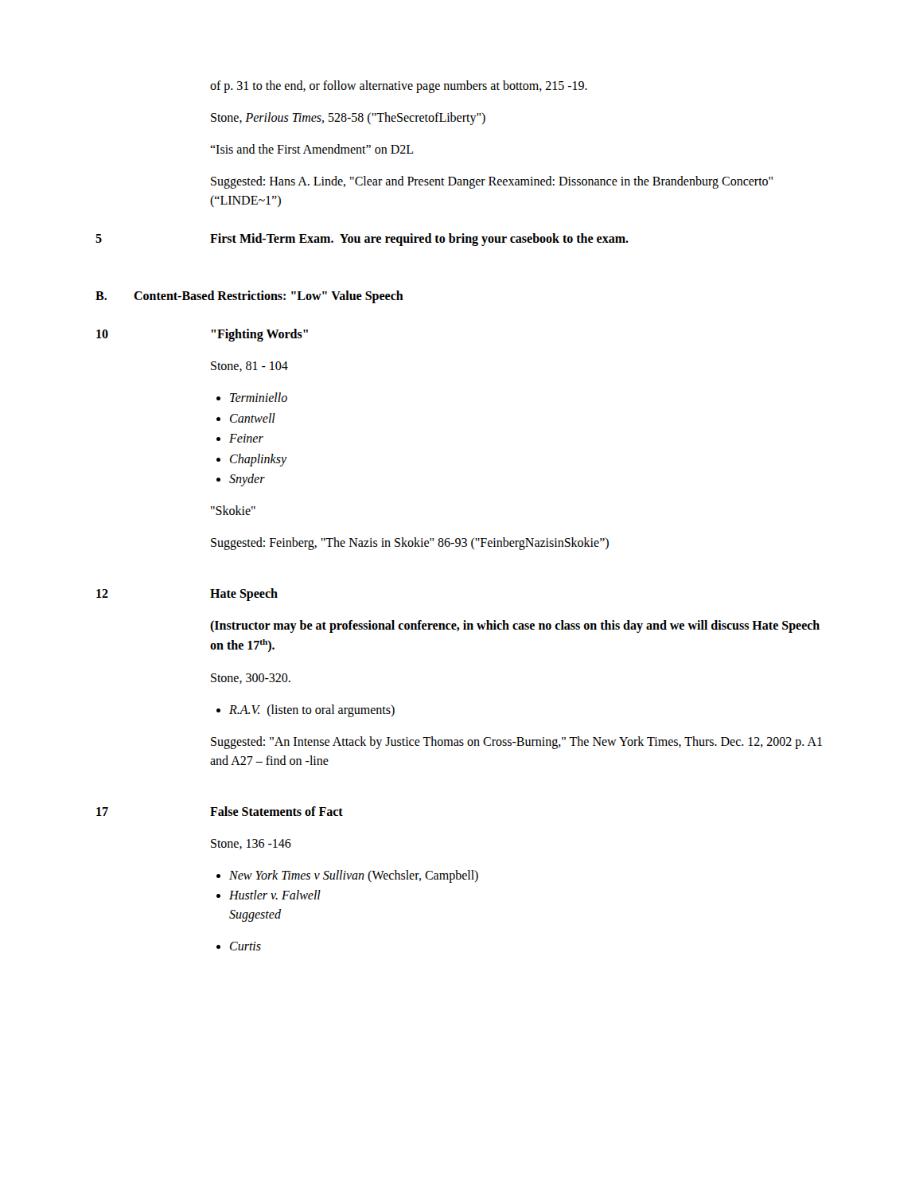of p. 31 to the end, or follow alternative page numbers at bottom, 215 -19.
Stone, Perilous Times, 528-58 ("TheSecretofLiberty")
“Isis and the First Amendment” on D2L
Suggested: Hans A. Linde, "Clear and Present Danger Reexamined: Dissonance in the Brandenburg Concerto" (“LINDE~1”)
5
First Mid-Term Exam. You are required to bring your casebook to the exam.
B. Content-Based Restrictions: "Low" Value Speech
10
"Fighting Words"
Stone, 81 - 104
Terminiello
Cantwell
Feiner
Chaplinksy
Snyder
"Skokie"
Suggested: Feinberg, "The Nazis in Skokie" 86-93 ("FeinbergNazisinSkokie”)
12
Hate Speech
(Instructor may be at professional conference, in which case no class on this day and we will discuss Hate Speech on the 17th).
Stone, 300-320.
R.A.V. (listen to oral arguments)
Suggested: "An Intense Attack by Justice Thomas on Cross-Burning," The New York Times, Thurs. Dec. 12, 2002 p. A1 and A27 – find on -line
17
False Statements of Fact
Stone, 136 -146
New York Times v Sullivan (Wechsler, Campbell)
Hustler v. Falwell
Suggested
Curtis